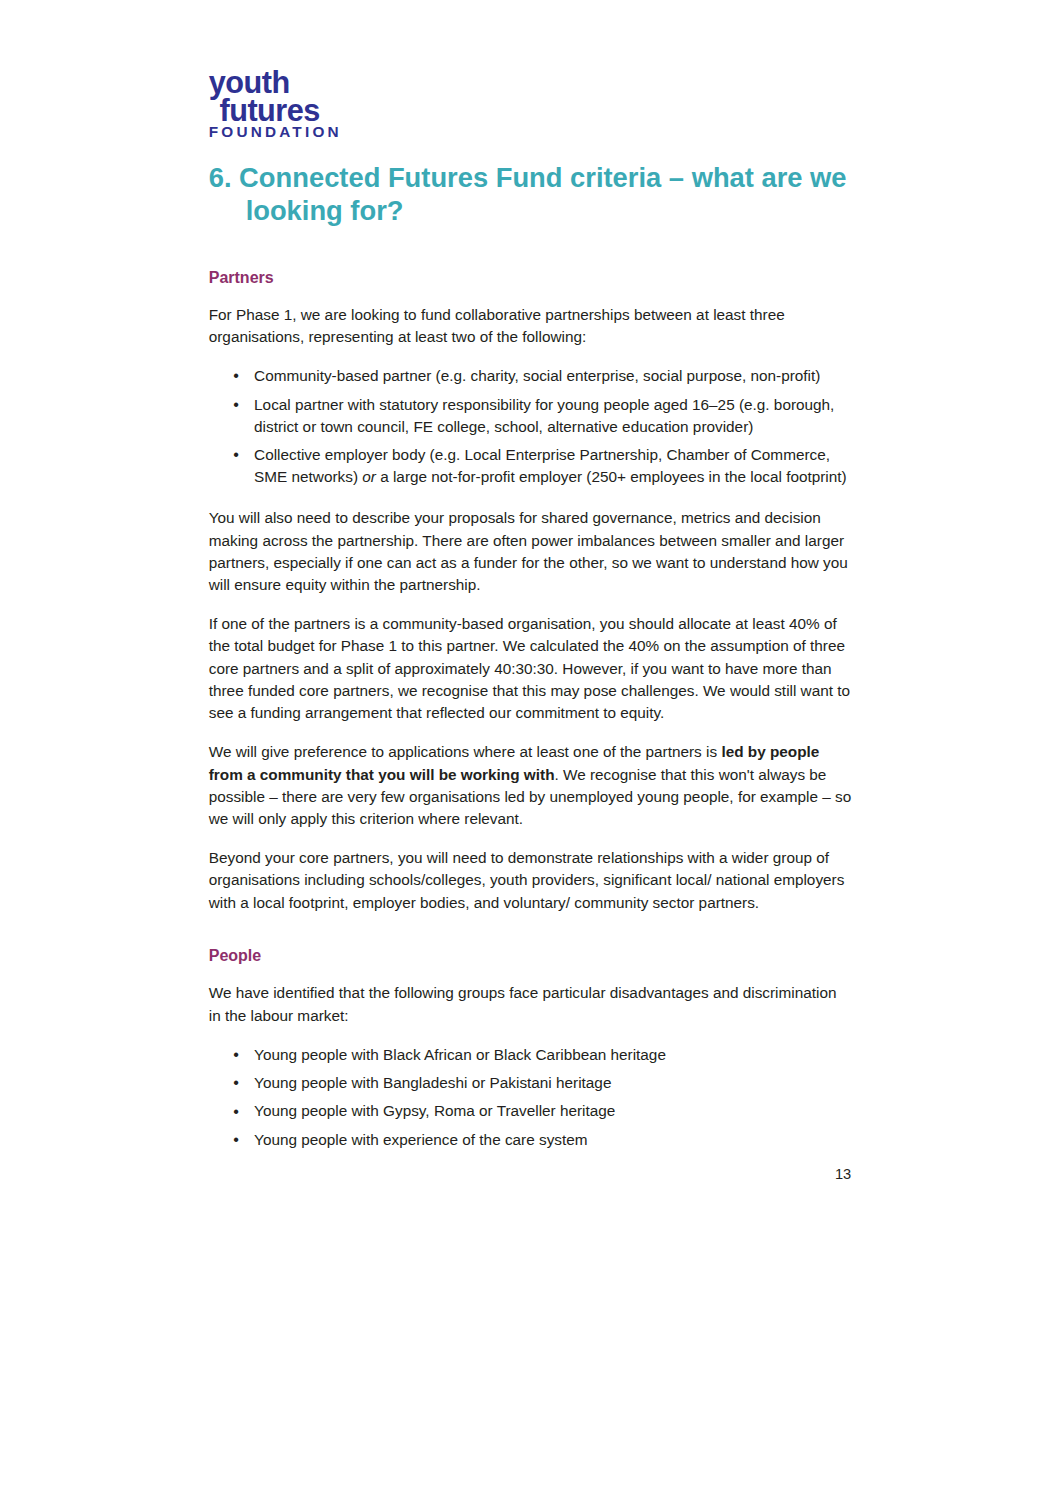youth futures FOUNDATION
6. Connected Futures Fund criteria – what are we looking for?
Partners
For Phase 1, we are looking to fund collaborative partnerships between at least three organisations, representing at least two of the following:
Community-based partner (e.g. charity, social enterprise, social purpose, non-profit)
Local partner with statutory responsibility for young people aged 16–25 (e.g. borough, district or town council, FE college, school, alternative education provider)
Collective employer body (e.g. Local Enterprise Partnership, Chamber of Commerce, SME networks) or a large not-for-profit employer (250+ employees in the local footprint)
You will also need to describe your proposals for shared governance, metrics and decision making across the partnership. There are often power imbalances between smaller and larger partners, especially if one can act as a funder for the other, so we want to understand how you will ensure equity within the partnership.
If one of the partners is a community-based organisation, you should allocate at least 40% of the total budget for Phase 1 to this partner. We calculated the 40% on the assumption of three core partners and a split of approximately 40:30:30. However, if you want to have more than three funded core partners, we recognise that this may pose challenges. We would still want to see a funding arrangement that reflected our commitment to equity.
We will give preference to applications where at least one of the partners is led by people from a community that you will be working with. We recognise that this won't always be possible – there are very few organisations led by unemployed young people, for example – so we will only apply this criterion where relevant.
Beyond your core partners, you will need to demonstrate relationships with a wider group of organisations including schools/colleges, youth providers, significant local/ national employers with a local footprint, employer bodies, and voluntary/ community sector partners.
People
We have identified that the following groups face particular disadvantages and discrimination in the labour market:
Young people with Black African or Black Caribbean heritage
Young people with Bangladeshi or Pakistani heritage
Young people with Gypsy, Roma or Traveller heritage
Young people with experience of the care system
13